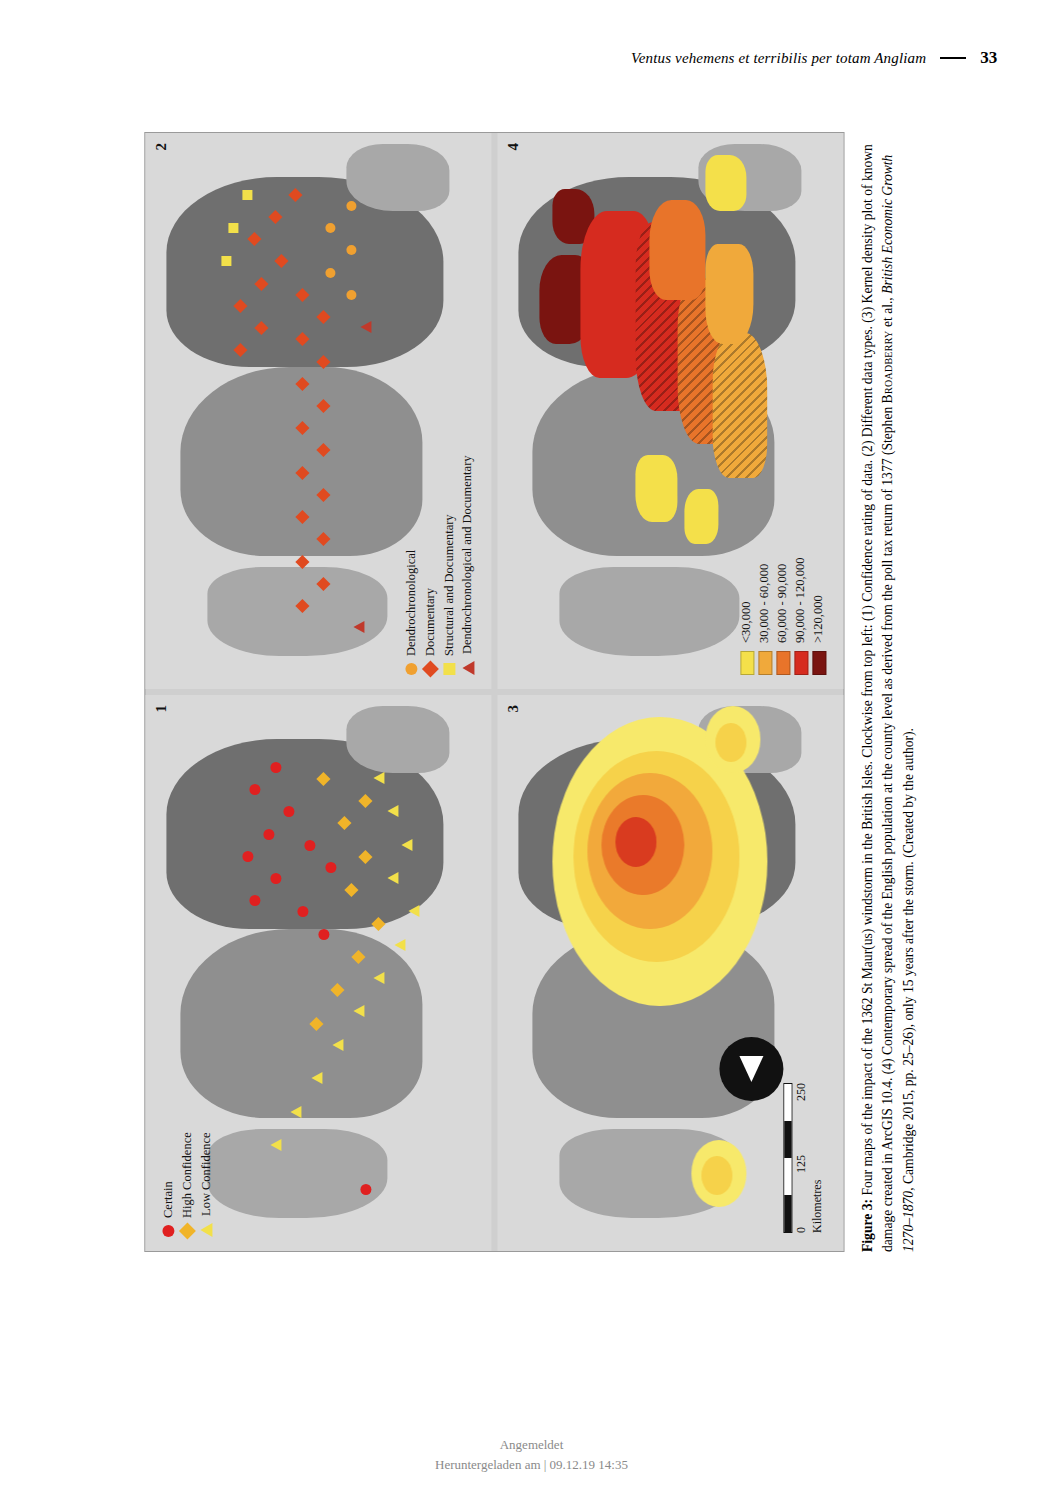Ventus vehemens et terribilis per totam Angliam 33
1
Certain
High Confidence
Low Confidence
2
Dendrochronological
Documentary
Structural and Documentary
Dendrochronological and Documentary
3
0125250
Kilometres
4
<30,000
30,000 - 60,000
60,000 - 90,000
90,000 - 120,000
>120,000
Figure 3: Four maps of the impact of the 1362 St Maur(us) windstorm in the British Isles. Clockwise from top left: (1) Confidence rating of data. (2) Different data types. (3) Kernel density plot of known damage created in ArcGIS 10.4. (4) Contemporary spread of the English population at the county level as derived from the poll tax return of 1377 (Stephen Broadberry et al., British Economic Growth 1270–1870, Cambridge 2015, pp. 25–26), only 15 years after the storm. (Created by the author).
Angemeldet
Heruntergeladen am | 09.12.19 14:35